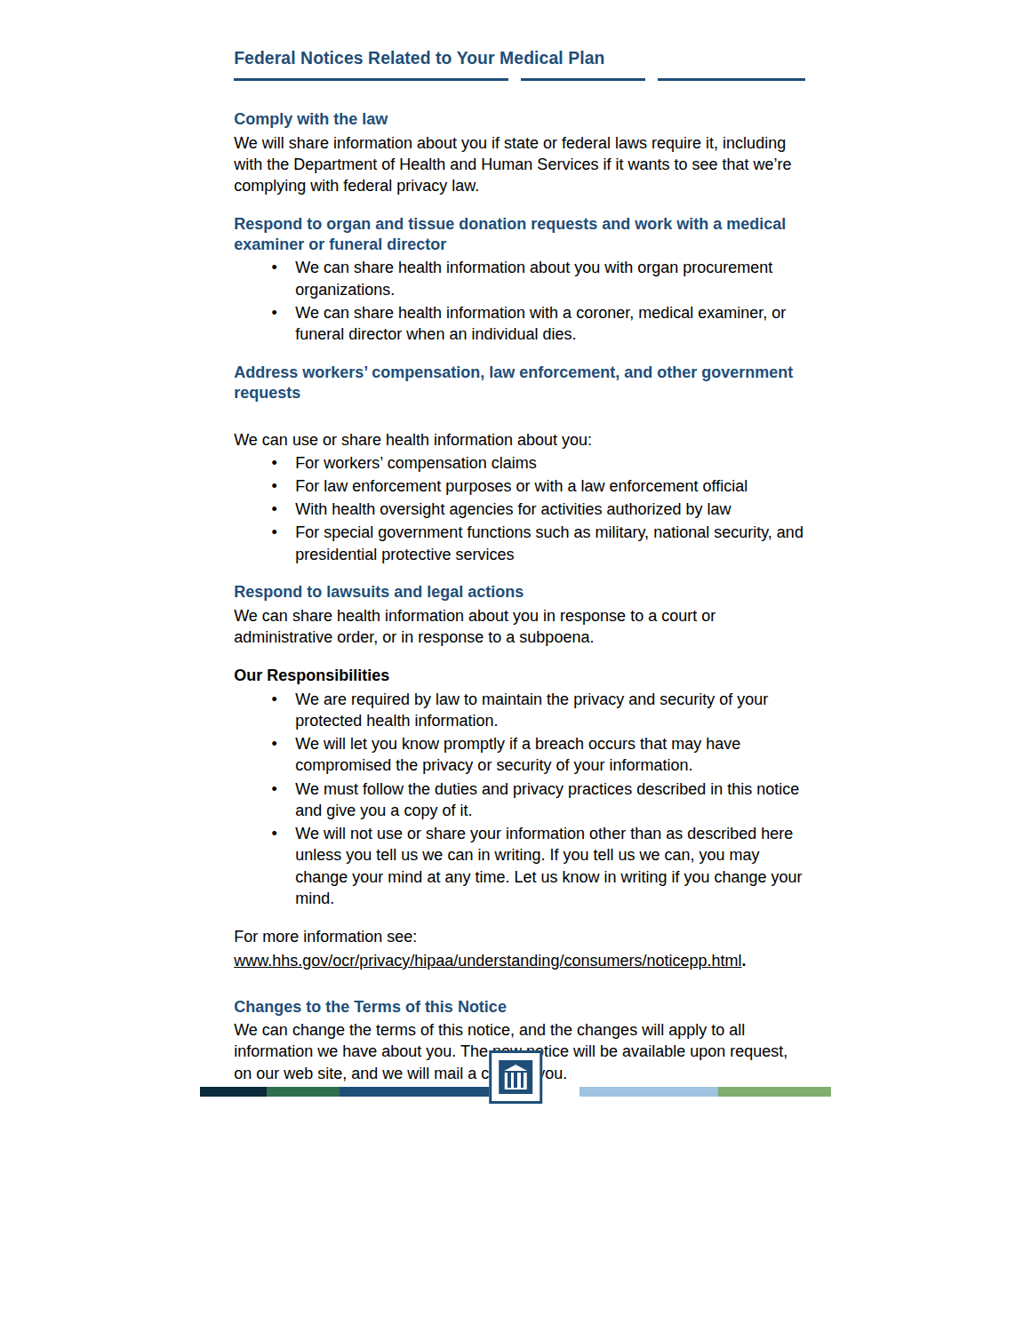Federal Notices Related to Your Medical Plan
Comply with the law
We will share information about you if state or federal laws require it, including with the Department of Health and Human Services if it wants to see that we’re complying with federal privacy law.
Respond to organ and tissue donation requests and work with a medical examiner or funeral director
We can share health information about you with organ procurement organizations.
We can share health information with a coroner, medical examiner, or funeral director when an individual dies.
Address workers’ compensation, law enforcement, and other government requests
We can use or share health information about you:
For workers’ compensation claims
For law enforcement purposes or with a law enforcement official
With health oversight agencies for activities authorized by law
For special government functions such as military, national security, and presidential protective services
Respond to lawsuits and legal actions
We can share health information about you in response to a court or administrative order, or in response to a subpoena.
Our Responsibilities
We are required by law to maintain the privacy and security of your protected health information.
We will let you know promptly if a breach occurs that may have compromised the privacy or security of your information.
We must follow the duties and privacy practices described in this notice and give you a copy of it.
We will not use or share your information other than as described here unless you tell us we can in writing. If you tell us we can, you may change your mind at any time. Let us know in writing if you change your mind.
For more information see:
www.hhs.gov/ocr/privacy/hipaa/understanding/consumers/noticepp.html.
Changes to the Terms of this Notice
We can change the terms of this notice, and the changes will apply to all information we have about you. The new notice will be available upon request, on our web site, and we will mail a copy to you.